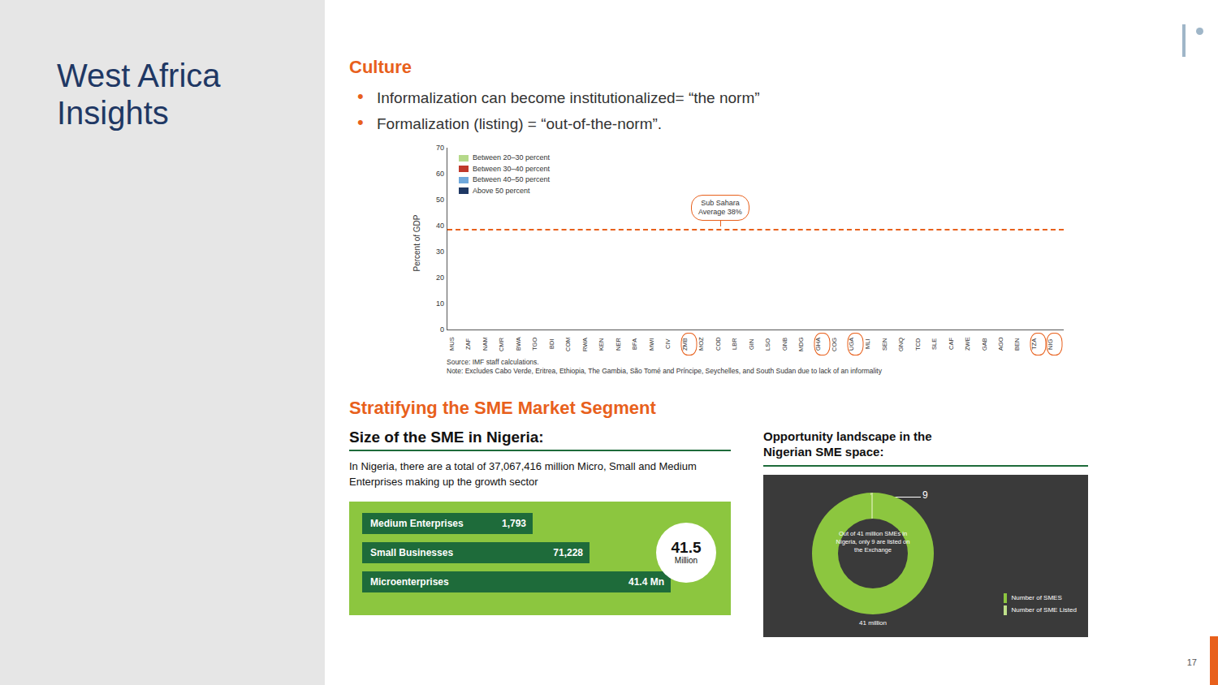West Africa
Insights
Culture
Informalization can become institutionalized= “the norm”
Formalization (listing) = “out-of-the-norm”.
Percent of GDP
70 60 50 40 30 20 10 0
Between 20–30 percent
Between 30–40 percent
Between 40–50 percent
Above 50 percent
Sub Sahara
Average 38%
MUS ZAF NAM CMR BWA TGO BDI COM RWA KEN NER BFA MWI CIV ZMB MOZ COD LBR GIN LSO GNB MDG GHA COG UGA MLI SEN GNQ TCD SLE CAF ZWE GAB AGO BEN TZA NIG
Source: IMF staff calculations.
Note: Excludes Cabo Verde, Eritrea, Ethiopia, The Gambia, São Tomé and Príncipe, Seychelles, and South Sudan due to lack of an informality
Stratifying the SME Market Segment
Size of the SME in Nigeria:
In Nigeria, there are a total of 37,067,416 million Micro, Small and Medium Enterprises making up the growth sector
Medium Enterprises
1,793
Small Businesses
71,228
Microenterprises
41.4 Mn
41.5
Million
Opportunity landscape in the
Nigerian SME space:
9
Out of 41 million SMEs in Nigeria, only 9 are listed on the Exchange
41 million
Number of SMES
Number of SME Listed
17